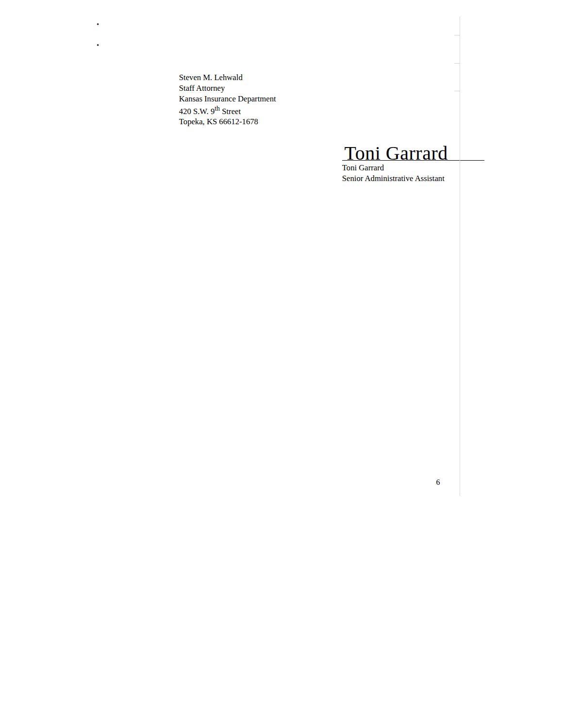•
•
Steven M. Lehwald
Staff Attorney
Kansas Insurance Department
420 S.W. 9th Street
Topeka, KS 66612-1678
Toni Garrard
Toni Garrard
Senior Administrative Assistant
6